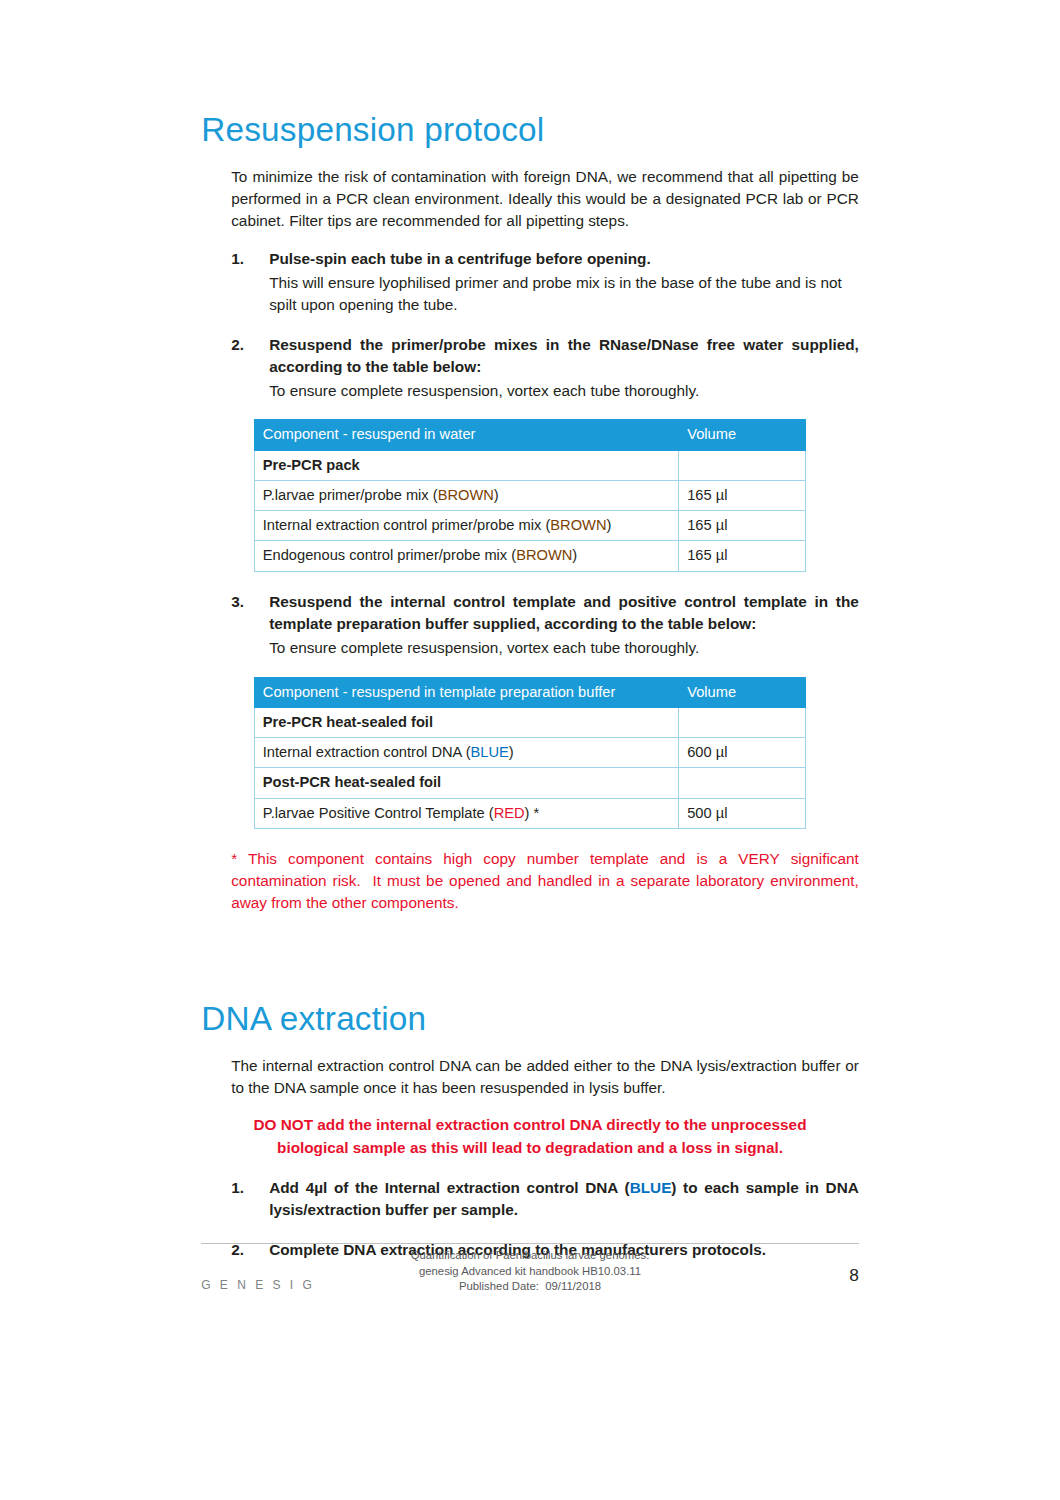Resuspension protocol
To minimize the risk of contamination with foreign DNA, we recommend that all pipetting be performed in a PCR clean environment. Ideally this would be a designated PCR lab or PCR cabinet. Filter tips are recommended for all pipetting steps.
Pulse-spin each tube in a centrifuge before opening. This will ensure lyophilised primer and probe mix is in the base of the tube and is not spilt upon opening the tube.
Resuspend the primer/probe mixes in the RNase/DNase free water supplied, according to the table below: To ensure complete resuspension, vortex each tube thoroughly.
| Component - resuspend in water | Volume |
| --- | --- |
| Pre-PCR pack | |
| P.larvae primer/probe mix ( BROWN ) | 165 µl |
| Internal extraction control primer/probe mix ( BROWN ) | 165 µl |
| Endogenous control primer/probe mix ( BROWN ) | 165 µl |
Resuspend the internal control template and positive control template in the template preparation buffer supplied, according to the table below: To ensure complete resuspension, vortex each tube thoroughly.
| Component - resuspend in template preparation buffer | Volume |
| --- | --- |
| Pre-PCR heat-sealed foil | |
| Internal extraction control DNA ( BLUE ) | 600 µl |
| Post-PCR heat-sealed foil | |
| P.larvae Positive Control Template ( RED ) * | 500 µl |
* This component contains high copy number template and is a VERY significant contamination risk. It must be opened and handled in a separate laboratory environment, away from the other components.
DNA extraction
The internal extraction control DNA can be added either to the DNA lysis/extraction buffer or to the DNA sample once it has been resuspended in lysis buffer.
DO NOT add the internal extraction control DNA directly to the unprocessed biological sample as this will lead to degradation and a loss in signal.
Add 4µl of the Internal extraction control DNA (BLUE) to each sample in DNA lysis/extraction buffer per sample.
Complete DNA extraction according to the manufacturers protocols.
G E N E S I G
Quantification of Paenibacillus larvae genomes.
genesig Advanced kit handbook HB10.03.11
Published Date: 09/11/2018
8